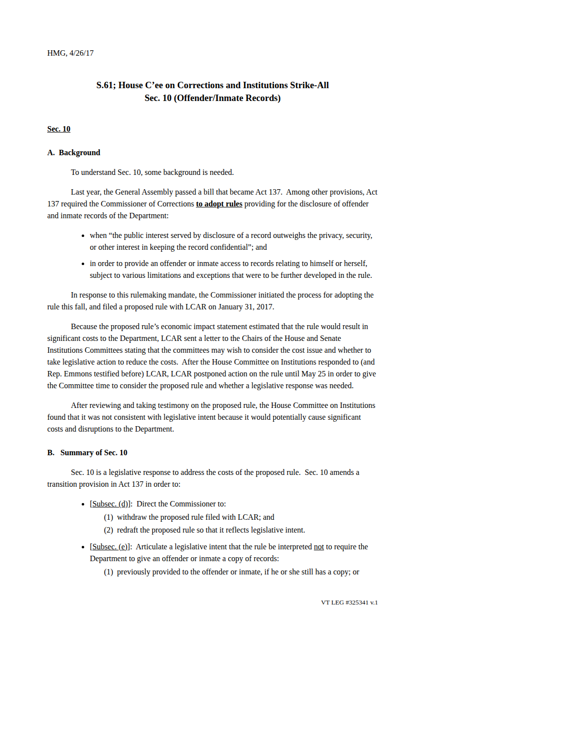HMG, 4/26/17
S.61; House C’ee on Corrections and Institutions Strike-All
Sec. 10 (Offender/Inmate Records)
Sec. 10
A. Background
To understand Sec. 10, some background is needed.
Last year, the General Assembly passed a bill that became Act 137. Among other provisions, Act 137 required the Commissioner of Corrections to adopt rules providing for the disclosure of offender and inmate records of the Department:
when “the public interest served by disclosure of a record outweighs the privacy, security, or other interest in keeping the record confidential”; and
in order to provide an offender or inmate access to records relating to himself or herself, subject to various limitations and exceptions that were to be further developed in the rule.
In response to this rulemaking mandate, the Commissioner initiated the process for adopting the rule this fall, and filed a proposed rule with LCAR on January 31, 2017.
Because the proposed rule’s economic impact statement estimated that the rule would result in significant costs to the Department, LCAR sent a letter to the Chairs of the House and Senate Institutions Committees stating that the committees may wish to consider the cost issue and whether to take legislative action to reduce the costs. After the House Committee on Institutions responded to (and Rep. Emmons testified before) LCAR, LCAR postponed action on the rule until May 25 in order to give the Committee time to consider the proposed rule and whether a legislative response was needed.
After reviewing and taking testimony on the proposed rule, the House Committee on Institutions found that it was not consistent with legislative intent because it would potentially cause significant costs and disruptions to the Department.
B. Summary of Sec. 10
Sec. 10 is a legislative response to address the costs of the proposed rule. Sec. 10 amends a transition provision in Act 137 in order to:
[Subsec. (d)]: Direct the Commissioner to:
(1) withdraw the proposed rule filed with LCAR; and
(2) redraft the proposed rule so that it reflects legislative intent.
[Subsec. (e)]: Articulate a legislative intent that the rule be interpreted not to require the Department to give an offender or inmate a copy of records:
(1) previously provided to the offender or inmate, if he or she still has a copy; or
VT LEG #325341 v.1